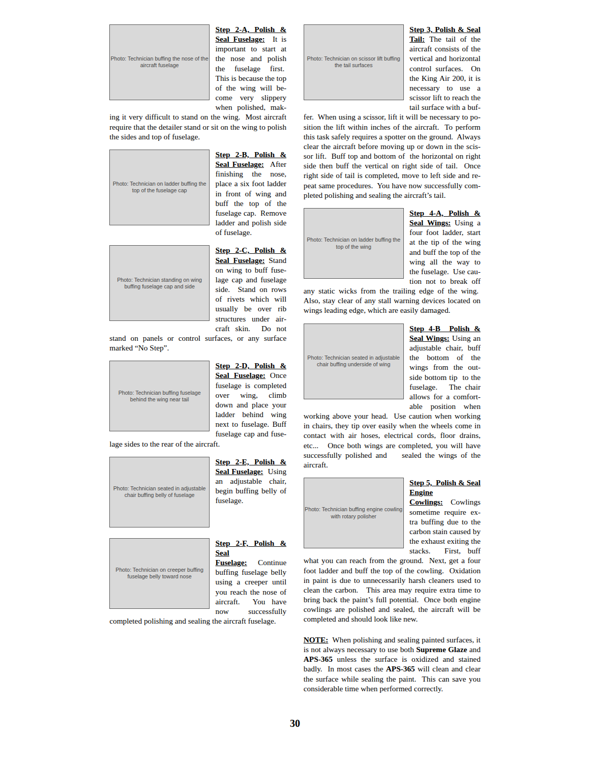Photo: Technician buffing the nose of the aircraft fuselage
Step 2-A, Polish & Seal Fuselage: It is important to start at the nose and polish the fuselage first. This is because the top of the wing will become very slippery when polished, making it very difficult to stand on the wing. Most aircraft require that the detailer stand or sit on the wing to polish the sides and top of fuselage.
Photo: Technician on ladder buffing the top of the fuselage cap
Step 2-B, Polish & Seal Fuselage: After finishing the nose, place a six foot ladder in front of wing and buff the top of the fuselage cap. Remove ladder and polish side of fuselage.
Photo: Technician standing on wing buffing fuselage cap and side
Step 2-C, Polish & Seal Fuselage: Stand on wing to buff fuselage cap and fuselage side. Stand on rows of rivets which will usually be over rib structures under aircraft skin. Do not stand on panels or control surfaces, or any surface marked “No Step”.
Photo: Technician buffing fuselage behind the wing near tail
Step 2-D, Polish & Seal Fuselage: Once fuselage is completed over wing, climb down and place your ladder behind wing next to fuselage. Buff fuselage cap and fuselage sides to the rear of the aircraft.
Photo: Technician seated in adjustable chair buffing belly of fuselage
Step 2-E, Polish & Seal Fuselage: Using an adjustable chair, begin buffing belly of fuselage.
Photo: Technician on creeper buffing fuselage belly toward nose
Step 2-F, Polish & Seal Fuselage: Continue buffing fuselage belly using a creeper until you reach the nose of aircraft. You have now successfully completed polishing and sealing the aircraft fuselage.
Photo: Technician on scissor lift buffing the tail surfaces
Step 3, Polish & Seal Tail: The tail of the aircraft consists of the vertical and horizontal control surfaces. On the King Air 200, it is necessary to use a scissor lift to reach the tail surface with a buffer. When using a scissor, lift it will be necessary to position the lift within inches of the aircraft. To perform this task safely requires a spotter on the ground. Always clear the aircraft before moving up or down in the scissor lift. Buff top and bottom of the horizontal on right side then buff the vertical on right side of tail. Once right side of tail is completed, move to left side and repeat same procedures. You have now successfully completed polishing and sealing the aircraft’s tail.
Photo: Technician on ladder buffing the top of the wing
Step 4-A, Polish & Seal Wings: Using a four foot ladder, start at the tip of the wing and buff the top of the wing all the way to the fuselage. Use caution not to break off any static wicks from the trailing edge of the wing. Also, stay clear of any stall warning devices located on wings leading edge, which are easily damaged.
Photo: Technician seated in adjustable chair buffing underside of wing
Step 4-B Polish & Seal Wings: Using an adjustable chair, buff the bottom of the wings from the outside bottom tip to the fuselage. The chair allows for a comfortable position when working above your head. Use caution when working in chairs, they tip over easily when the wheels come in contact with air hoses, electrical cords, floor drains, etc... Once both wings are completed, you will have successfully polished and sealed the wings of the aircraft.
Photo: Technician buffing engine cowling with rotary polisher
Step 5, Polish & Seal Engine Cowlings: Cowlings sometime require extra buffing due to the carbon stain caused by the exhaust exiting the stacks. First, buff what you can reach from the ground. Next, get a four foot ladder and buff the top of the cowling. Oxidation in paint is due to unnecessarily harsh cleaners used to clean the carbon. This area may require extra time to bring back the paint’s full potential. Once both engine cowlings are polished and sealed, the aircraft will be completed and should look like new.
NOTE: When polishing and sealing painted surfaces, it is not always necessary to use both Supreme Glaze and APS-365 unless the surface is oxidized and stained badly. In most cases the APS-365 will clean and clear the surface while sealing the paint. This can save you considerable time when performed correctly.
30